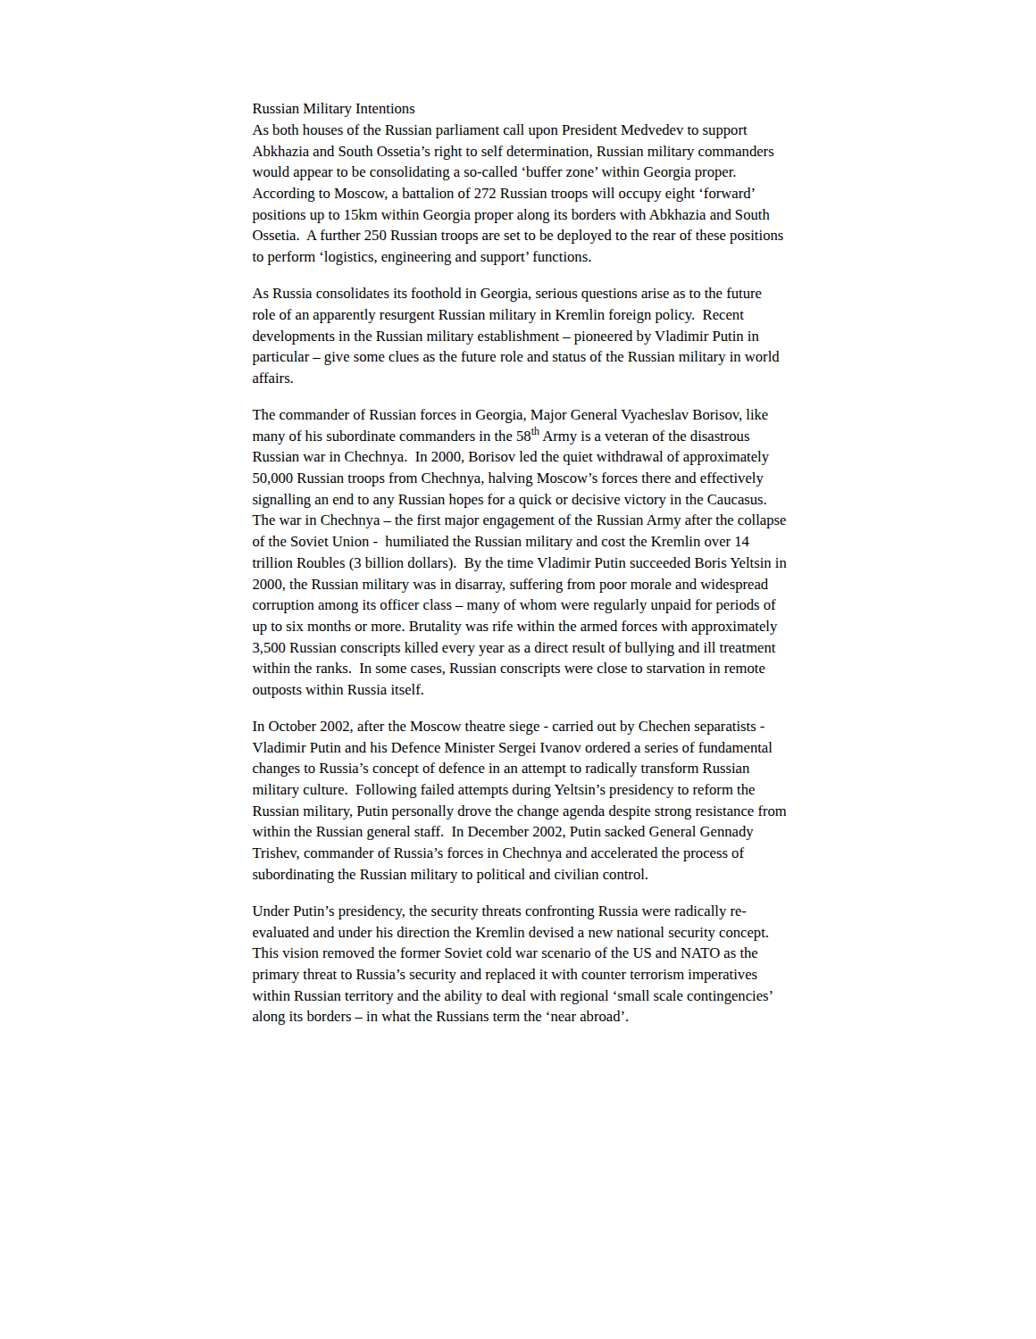Russian Military Intentions
As both houses of the Russian parliament call upon President Medvedev to support Abkhazia and South Ossetia’s right to self determination, Russian military commanders would appear to be consolidating a so-called ‘buffer zone’ within Georgia proper. According to Moscow, a battalion of 272 Russian troops will occupy eight ‘forward’ positions up to 15km within Georgia proper along its borders with Abkhazia and South Ossetia. A further 250 Russian troops are set to be deployed to the rear of these positions to perform ‘logistics, engineering and support’ functions.
As Russia consolidates its foothold in Georgia, serious questions arise as to the future role of an apparently resurgent Russian military in Kremlin foreign policy. Recent developments in the Russian military establishment – pioneered by Vladimir Putin in particular – give some clues as the future role and status of the Russian military in world affairs.
The commander of Russian forces in Georgia, Major General Vyacheslav Borisov, like many of his subordinate commanders in the 58th Army is a veteran of the disastrous Russian war in Chechnya. In 2000, Borisov led the quiet withdrawal of approximately 50,000 Russian troops from Chechnya, halving Moscow’s forces there and effectively signalling an end to any Russian hopes for a quick or decisive victory in the Caucasus. The war in Chechnya – the first major engagement of the Russian Army after the collapse of the Soviet Union - humiliated the Russian military and cost the Kremlin over 14 trillion Roubles (3 billion dollars). By the time Vladimir Putin succeeded Boris Yeltsin in 2000, the Russian military was in disarray, suffering from poor morale and widespread corruption among its officer class – many of whom were regularly unpaid for periods of up to six months or more. Brutality was rife within the armed forces with approximately 3,500 Russian conscripts killed every year as a direct result of bullying and ill treatment within the ranks. In some cases, Russian conscripts were close to starvation in remote outposts within Russia itself.
In October 2002, after the Moscow theatre siege - carried out by Chechen separatists - Vladimir Putin and his Defence Minister Sergei Ivanov ordered a series of fundamental changes to Russia’s concept of defence in an attempt to radically transform Russian military culture. Following failed attempts during Yeltsin’s presidency to reform the Russian military, Putin personally drove the change agenda despite strong resistance from within the Russian general staff. In December 2002, Putin sacked General Gennady Trishev, commander of Russia’s forces in Chechnya and accelerated the process of subordinating the Russian military to political and civilian control.
Under Putin’s presidency, the security threats confronting Russia were radically re-evaluated and under his direction the Kremlin devised a new national security concept. This vision removed the former Soviet cold war scenario of the US and NATO as the primary threat to Russia’s security and replaced it with counter terrorism imperatives within Russian territory and the ability to deal with regional ‘small scale contingencies’ along its borders – in what the Russians term the ‘near abroad’.